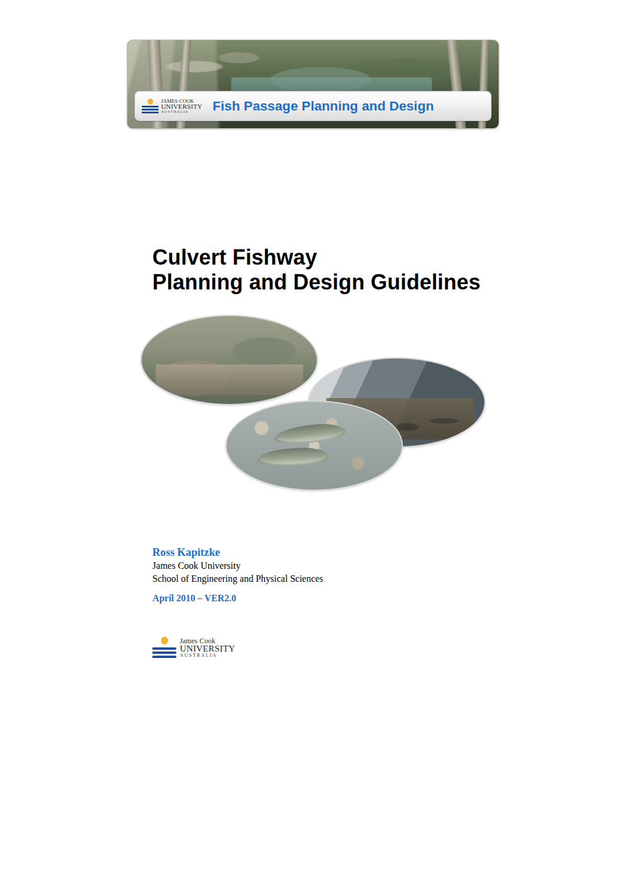JAMES COOK
UNIVERSITY
AUSTRALIA
Fish Passage Planning and Design
Culvert Fishway
Planning and Design Guidelines
Ross Kapitzke
James Cook University
School of Engineering and Physical Sciences
April 2010 – VER2.0
James Cook
UNIVERSITY
AUSTRALIA